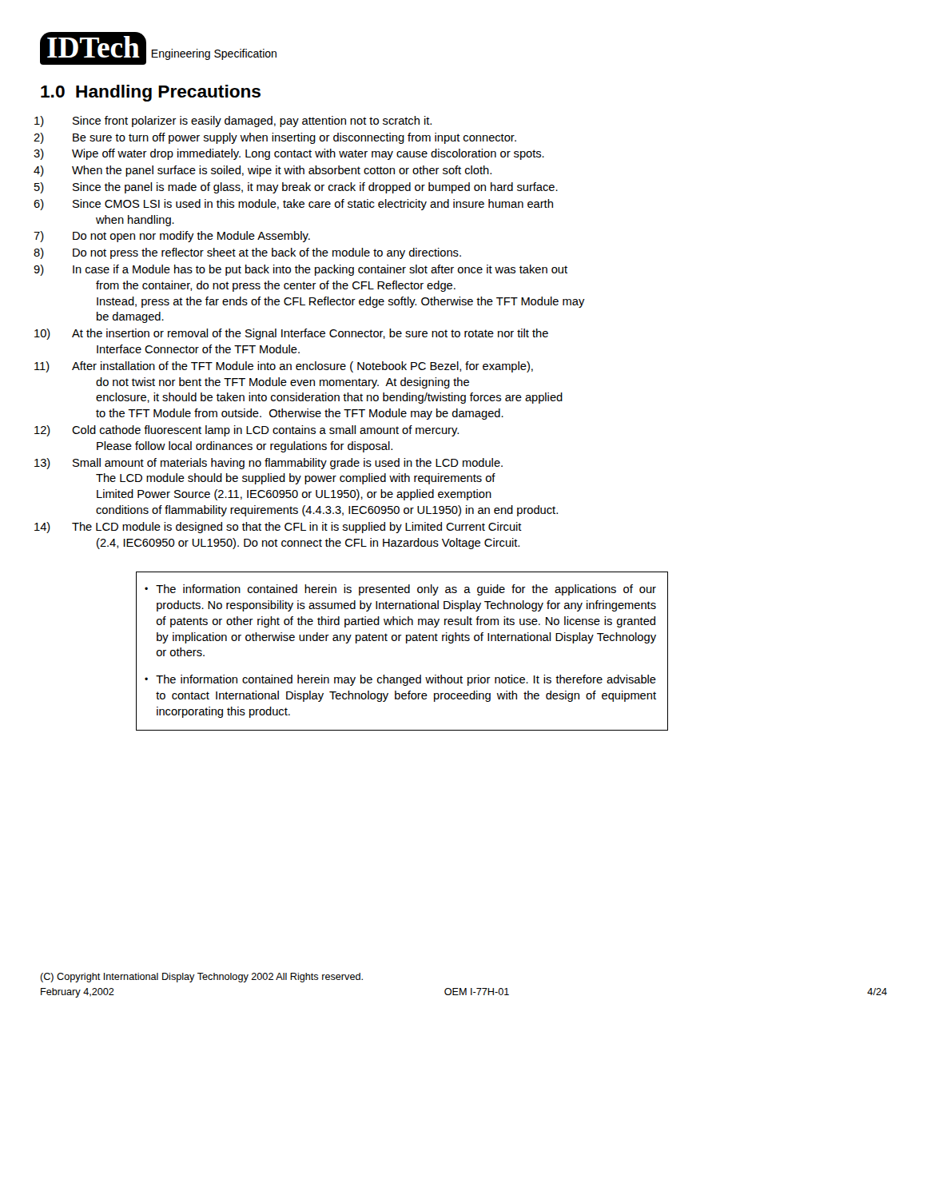IDTech Engineering Specification
1.0 Handling Precautions
1) Since front polarizer is easily damaged, pay attention not to scratch it.
2) Be sure to turn off power supply when inserting or disconnecting from input connector.
3) Wipe off water drop immediately. Long contact with water may cause discoloration or spots.
4) When the panel surface is soiled, wipe it with absorbent cotton or other soft cloth.
5) Since the panel is made of glass, it may break or crack if dropped or bumped on hard surface.
6) Since CMOS LSI is used in this module, take care of static electricity and insure human earth when handling.
7) Do not open nor modify the Module Assembly.
8) Do not press the reflector sheet at the back of the module to any directions.
9) In case if a Module has to be put back into the packing container slot after once it was taken out from the container, do not press the center of the CFL Reflector edge. Instead, press at the far ends of the CFL Reflector edge softly. Otherwise the TFT Module may be damaged.
10) At the insertion or removal of the Signal Interface Connector, be sure not to rotate nor tilt the Interface Connector of the TFT Module.
11) After installation of the TFT Module into an enclosure ( Notebook PC Bezel, for example), do not twist nor bent the TFT Module even momentary. At designing the enclosure, it should be taken into consideration that no bending/twisting forces are applied to the TFT Module from outside. Otherwise the TFT Module may be damaged.
12) Cold cathode fluorescent lamp in LCD contains a small amount of mercury. Please follow local ordinances or regulations for disposal.
13) Small amount of materials having no flammability grade is used in the LCD module. The LCD module should be supplied by power complied with requirements of Limited Power Source (2.11, IEC60950 or UL1950), or be applied exemption conditions of flammability requirements (4.4.3.3, IEC60950 or UL1950) in an end product.
14) The LCD module is designed so that the CFL in it is supplied by Limited Current Circuit (2.4, IEC60950 or UL1950). Do not connect the CFL in Hazardous Voltage Circuit.
• The information contained herein is presented only as a guide for the applications of our products. No responsibility is assumed by International Display Technology for any infringements of patents or other right of the third partied which may result from its use. No license is granted by implication or otherwise under any patent or patent rights of International Display Technology or others.
• The information contained herein may be changed without prior notice. It is therefore advisable to contact International Display Technology before proceeding with the design of equipment incorporating this product.
(C) Copyright International Display Technology 2002 All Rights reserved.
February 4,2002 OEM I-77H-01 4/24